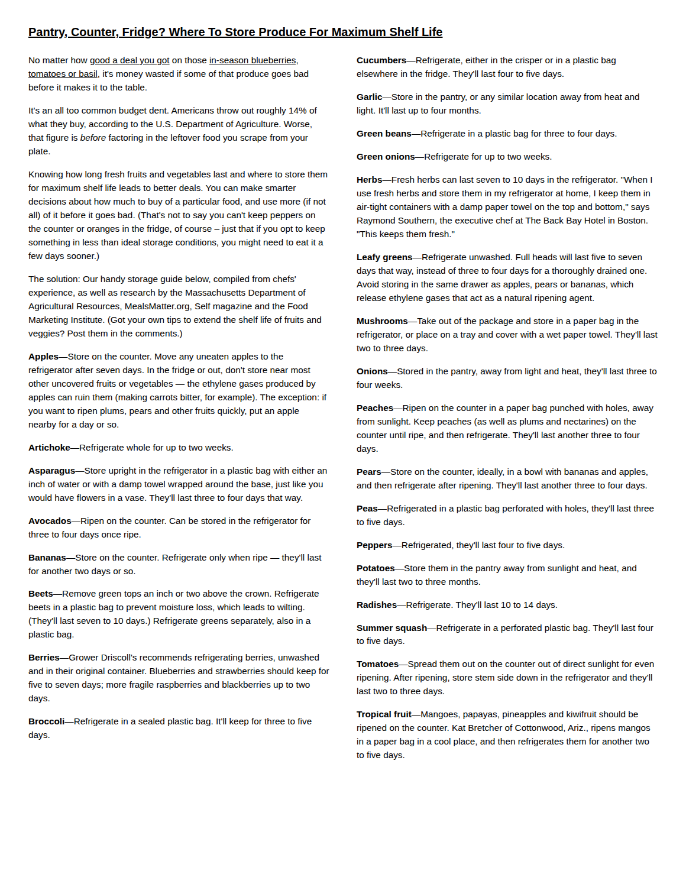Pantry, Counter, Fridge? Where To Store Produce For Maximum Shelf Life
No matter how good a deal you got on those in-season blueberries, tomatoes or basil, it's money wasted if some of that produce goes bad before it makes it to the table.
It's an all too common budget dent. Americans throw out roughly 14% of what they buy, according to the U.S. Department of Agriculture. Worse, that figure is before factoring in the leftover food you scrape from your plate.
Knowing how long fresh fruits and vegetables last and where to store them for maximum shelf life leads to better deals. You can make smarter decisions about how much to buy of a particular food, and use more (if not all) of it before it goes bad. (That's not to say you can't keep peppers on the counter or oranges in the fridge, of course – just that if you opt to keep something in less than ideal storage conditions, you might need to eat it a few days sooner.)
The solution: Our handy storage guide below, compiled from chefs' experience, as well as research by the Massachusetts Department of Agricultural Resources, MealsMatter.org, Self magazine and the Food Marketing Institute. (Got your own tips to extend the shelf life of fruits and veggies? Post them in the comments.)
Apples—Store on the counter. Move any uneaten apples to the refrigerator after seven days. In the fridge or out, don't store near most other uncovered fruits or vegetables — the ethylene gases produced by apples can ruin them (making carrots bitter, for example). The exception: if you want to ripen plums, pears and other fruits quickly, put an apple nearby for a day or so.
Artichoke—Refrigerate whole for up to two weeks.
Asparagus—Store upright in the refrigerator in a plastic bag with either an inch of water or with a damp towel wrapped around the base, just like you would have flowers in a vase. They'll last three to four days that way.
Avocados—Ripen on the counter. Can be stored in the refrigerator for three to four days once ripe.
Bananas—Store on the counter. Refrigerate only when ripe — they'll last for another two days or so.
Beets—Remove green tops an inch or two above the crown. Refrigerate beets in a plastic bag to prevent moisture loss, which leads to wilting. (They'll last seven to 10 days.) Refrigerate greens separately, also in a plastic bag.
Berries—Grower Driscoll's recommends refrigerating berries, unwashed and in their original container. Blueberries and strawberries should keep for five to seven days; more fragile raspberries and blackberries up to two days.
Broccoli—Refrigerate in a sealed plastic bag. It'll keep for three to five days.
Cucumbers—Refrigerate, either in the crisper or in a plastic bag elsewhere in the fridge. They'll last four to five days.
Garlic—Store in the pantry, or any similar location away from heat and light. It'll last up to four months.
Green beans—Refrigerate in a plastic bag for three to four days.
Green onions—Refrigerate for up to two weeks.
Herbs—Fresh herbs can last seven to 10 days in the refrigerator. "When I use fresh herbs and store them in my refrigerator at home, I keep them in air-tight containers with a damp paper towel on the top and bottom," says Raymond Southern, the executive chef at The Back Bay Hotel in Boston. "This keeps them fresh."
Leafy greens—Refrigerate unwashed. Full heads will last five to seven days that way, instead of three to four days for a thoroughly drained one. Avoid storing in the same drawer as apples, pears or bananas, which release ethylene gases that act as a natural ripening agent.
Mushrooms—Take out of the package and store in a paper bag in the refrigerator, or place on a tray and cover with a wet paper towel. They'll last two to three days.
Onions—Stored in the pantry, away from light and heat, they'll last three to four weeks.
Peaches—Ripen on the counter in a paper bag punched with holes, away from sunlight. Keep peaches (as well as plums and nectarines) on the counter until ripe, and then refrigerate. They'll last another three to four days.
Pears—Store on the counter, ideally, in a bowl with bananas and apples, and then refrigerate after ripening. They'll last another three to four days.
Peas—Refrigerated in a plastic bag perforated with holes, they'll last three to five days.
Peppers—Refrigerated, they'll last four to five days.
Potatoes—Store them in the pantry away from sunlight and heat, and they'll last two to three months.
Radishes—Refrigerate. They'll last 10 to 14 days.
Summer squash—Refrigerate in a perforated plastic bag. They'll last four to five days.
Tomatoes—Spread them out on the counter out of direct sunlight for even ripening. After ripening, store stem side down in the refrigerator and they'll last two to three days.
Tropical fruit—Mangoes, papayas, pineapples and kiwifruit should be ripened on the counter. Kat Bretcher of Cottonwood, Ariz., ripens mangos in a paper bag in a cool place, and then refrigerates them for another two to five days.